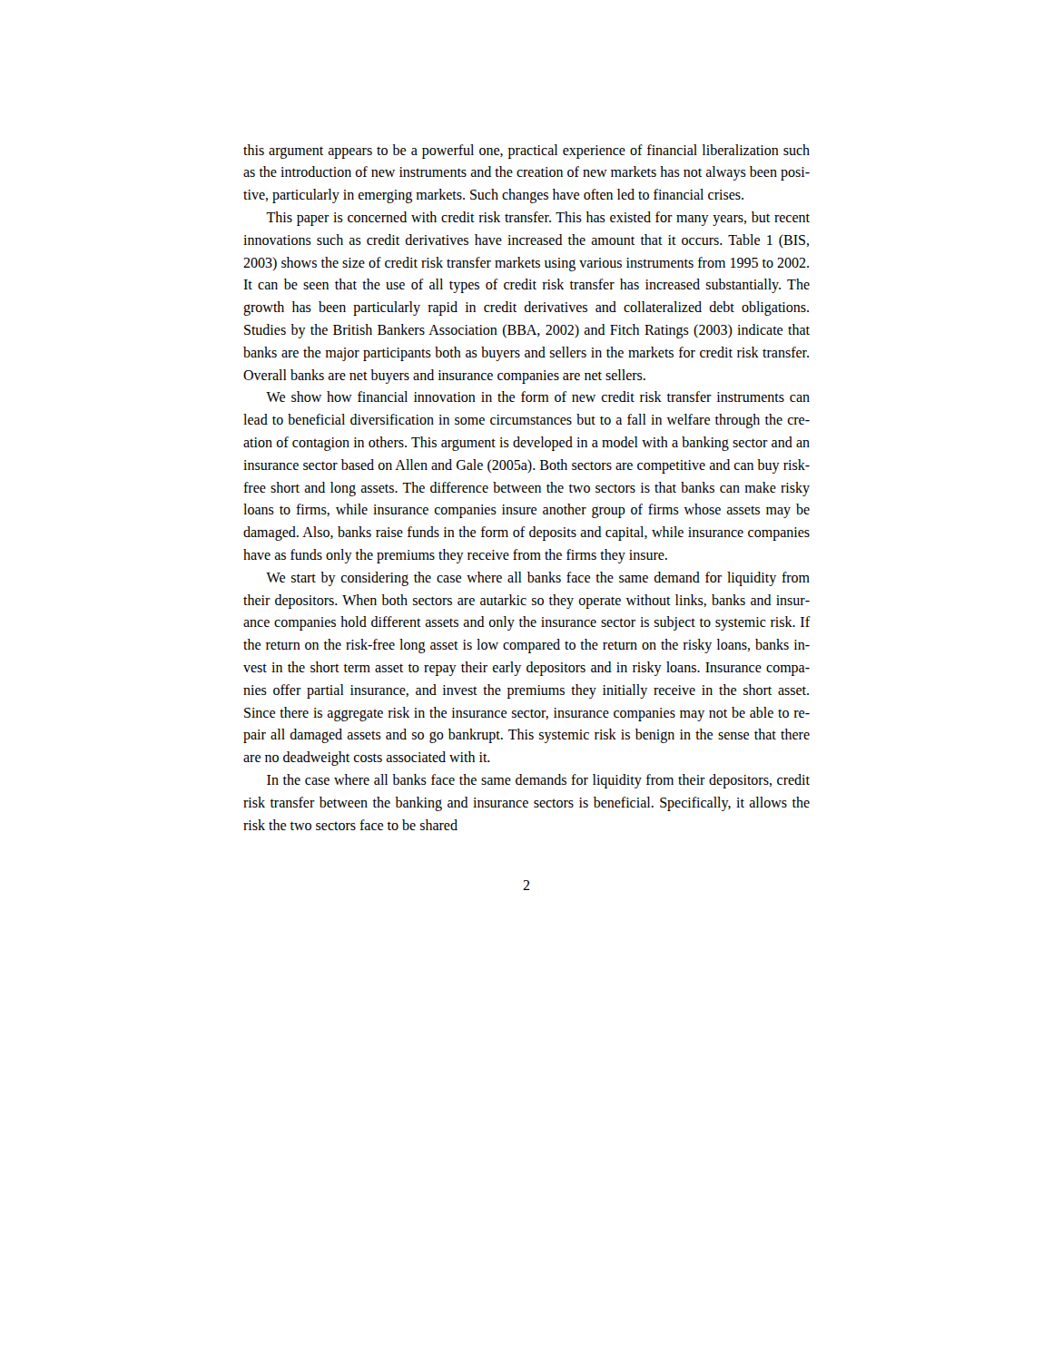this argument appears to be a powerful one, practical experience of financial liberalization such as the introduction of new instruments and the creation of new markets has not always been positive, particularly in emerging markets. Such changes have often led to financial crises.
This paper is concerned with credit risk transfer. This has existed for many years, but recent innovations such as credit derivatives have increased the amount that it occurs. Table 1 (BIS, 2003) shows the size of credit risk transfer markets using various instruments from 1995 to 2002. It can be seen that the use of all types of credit risk transfer has increased substantially. The growth has been particularly rapid in credit derivatives and collateralized debt obligations. Studies by the British Bankers Association (BBA, 2002) and Fitch Ratings (2003) indicate that banks are the major participants both as buyers and sellers in the markets for credit risk transfer. Overall banks are net buyers and insurance companies are net sellers.
We show how financial innovation in the form of new credit risk transfer instruments can lead to beneficial diversification in some circumstances but to a fall in welfare through the creation of contagion in others. This argument is developed in a model with a banking sector and an insurance sector based on Allen and Gale (2005a). Both sectors are competitive and can buy risk-free short and long assets. The difference between the two sectors is that banks can make risky loans to firms, while insurance companies insure another group of firms whose assets may be damaged. Also, banks raise funds in the form of deposits and capital, while insurance companies have as funds only the premiums they receive from the firms they insure.
We start by considering the case where all banks face the same demand for liquidity from their depositors. When both sectors are autarkic so they operate without links, banks and insurance companies hold different assets and only the insurance sector is subject to systemic risk. If the return on the risk-free long asset is low compared to the return on the risky loans, banks invest in the short term asset to repay their early depositors and in risky loans. Insurance companies offer partial insurance, and invest the premiums they initially receive in the short asset. Since there is aggregate risk in the insurance sector, insurance companies may not be able to repair all damaged assets and so go bankrupt. This systemic risk is benign in the sense that there are no deadweight costs associated with it.
In the case where all banks face the same demands for liquidity from their depositors, credit risk transfer between the banking and insurance sectors is beneficial. Specifically, it allows the risk the two sectors face to be shared
2